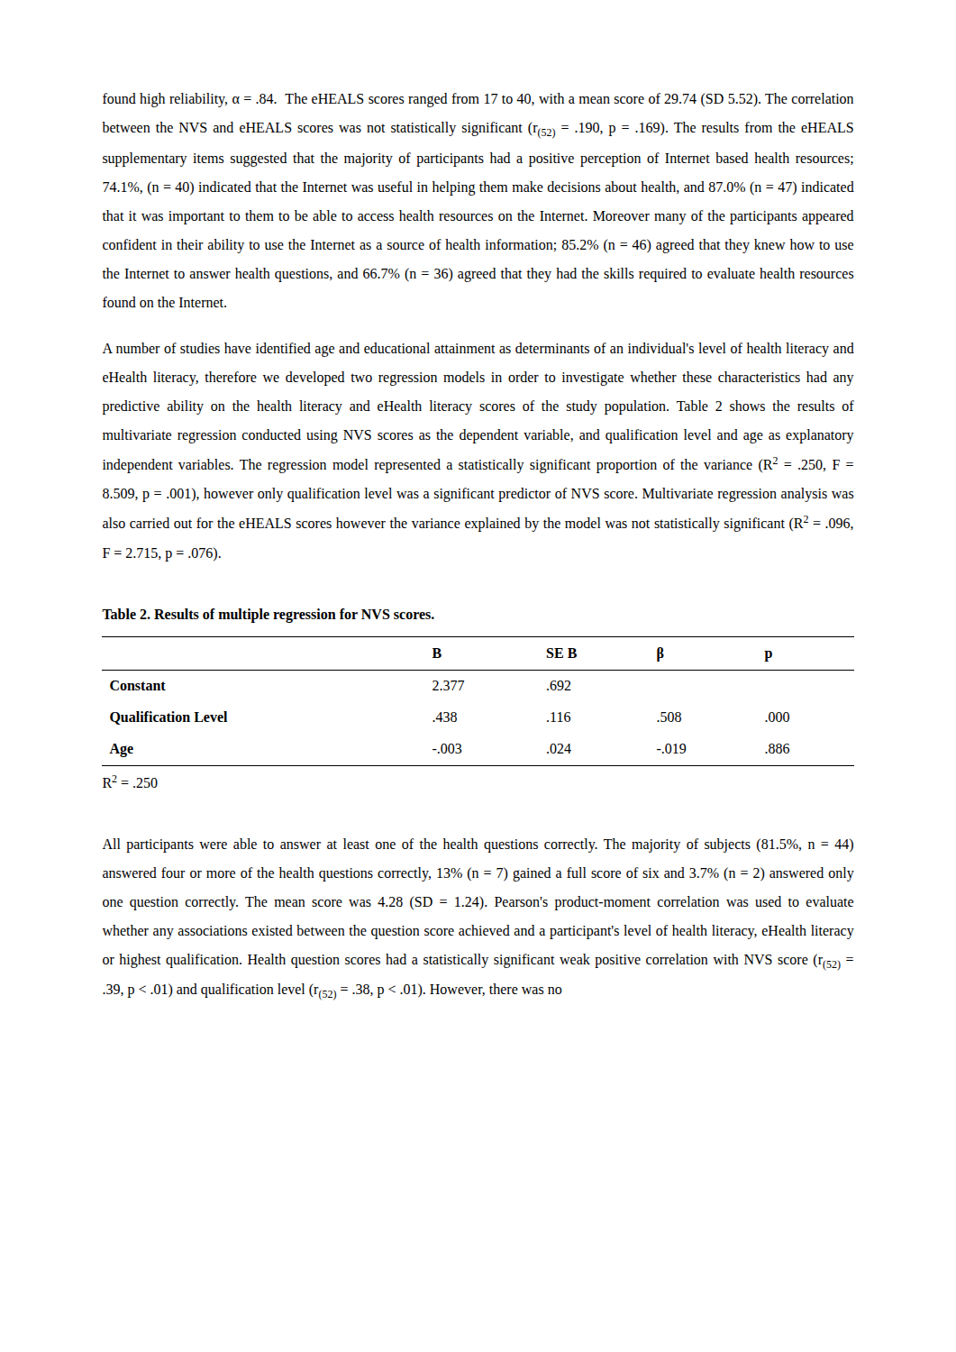found high reliability, α = .84. The eHEALS scores ranged from 17 to 40, with a mean score of 29.74 (SD 5.52). The correlation between the NVS and eHEALS scores was not statistically significant (r(52) = .190, p = .169). The results from the eHEALS supplementary items suggested that the majority of participants had a positive perception of Internet based health resources; 74.1%, (n = 40) indicated that the Internet was useful in helping them make decisions about health, and 87.0% (n = 47) indicated that it was important to them to be able to access health resources on the Internet. Moreover many of the participants appeared confident in their ability to use the Internet as a source of health information; 85.2% (n = 46) agreed that they knew how to use the Internet to answer health questions, and 66.7% (n = 36) agreed that they had the skills required to evaluate health resources found on the Internet.
A number of studies have identified age and educational attainment as determinants of an individual's level of health literacy and eHealth literacy, therefore we developed two regression models in order to investigate whether these characteristics had any predictive ability on the health literacy and eHealth literacy scores of the study population. Table 2 shows the results of multivariate regression conducted using NVS scores as the dependent variable, and qualification level and age as explanatory independent variables. The regression model represented a statistically significant proportion of the variance (R2 = .250, F = 8.509, p = .001), however only qualification level was a significant predictor of NVS score. Multivariate regression analysis was also carried out for the eHEALS scores however the variance explained by the model was not statistically significant (R2 = .096, F = 2.715, p = .076).
Table 2. Results of multiple regression for NVS scores.
| | B | SE B | β | p |
| --- | --- | --- | --- | --- |
| Constant | 2.377 | .692 | | |
| Qualification Level | .438 | .116 | .508 | .000 |
| Age | -.003 | .024 | -.019 | .886 |
R2 = .250
All participants were able to answer at least one of the health questions correctly. The majority of subjects (81.5%, n = 44) answered four or more of the health questions correctly, 13% (n = 7) gained a full score of six and 3.7% (n = 2) answered only one question correctly. The mean score was 4.28 (SD = 1.24). Pearson's product-moment correlation was used to evaluate whether any associations existed between the question score achieved and a participant's level of health literacy, eHealth literacy or highest qualification. Health question scores had a statistically significant weak positive correlation with NVS score (r(52) = .39, p < .01) and qualification level (r(52) = .38, p < .01). However, there was no